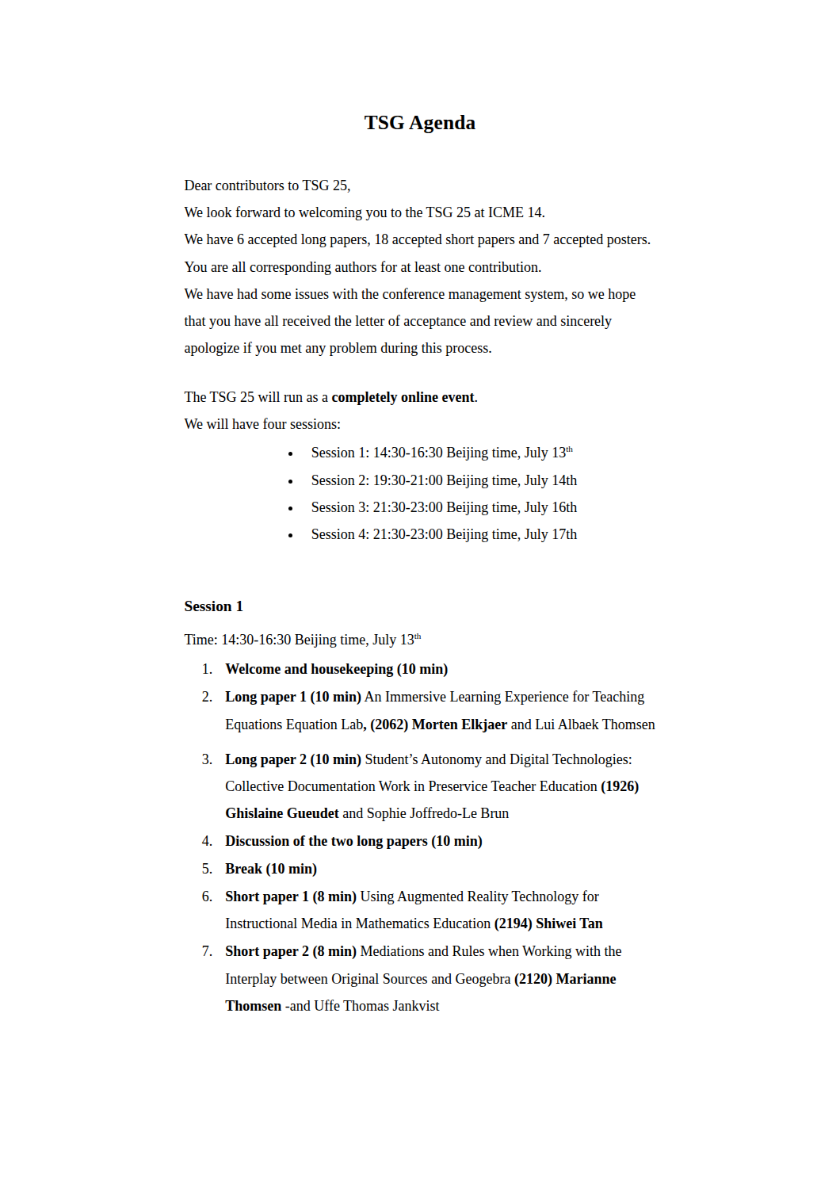TSG Agenda
Dear contributors to TSG 25,
We look forward to welcoming you to the TSG 25 at ICME 14.
We have 6 accepted long papers, 18 accepted short papers and 7 accepted posters. You are all corresponding authors for at least one contribution.
We have had some issues with the conference management system, so we hope that you have all received the letter of acceptance and review and sincerely apologize if you met any problem during this process.
The TSG 25 will run as a completely online event.
We will have four sessions:
Session 1: 14:30-16:30 Beijing time, July 13th
Session 2: 19:30-21:00 Beijing time, July 14th
Session 3: 21:30-23:00 Beijing time, July 16th
Session 4: 21:30-23:00 Beijing time, July 17th
Session 1
Time: 14:30-16:30 Beijing time, July 13th
Welcome and housekeeping (10 min)
Long paper 1 (10 min) An Immersive Learning Experience for Teaching Equations Equation Lab, (2062) Morten Elkjaer and Lui Albaek Thomsen
Long paper 2 (10 min) Student’s Autonomy and Digital Technologies: Collective Documentation Work in Preservice Teacher Education (1926) Ghislaine Gueudet and Sophie Joffredo-Le Brun
Discussion of the two long papers (10 min)
Break (10 min)
Short paper 1 (8 min) Using Augmented Reality Technology for Instructional Media in Mathematics Education (2194) Shiwei Tan
Short paper 2 (8 min) Mediations and Rules when Working with the Interplay between Original Sources and Geogebra (2120) Marianne Thomsen -and Uffe Thomas Jankvist